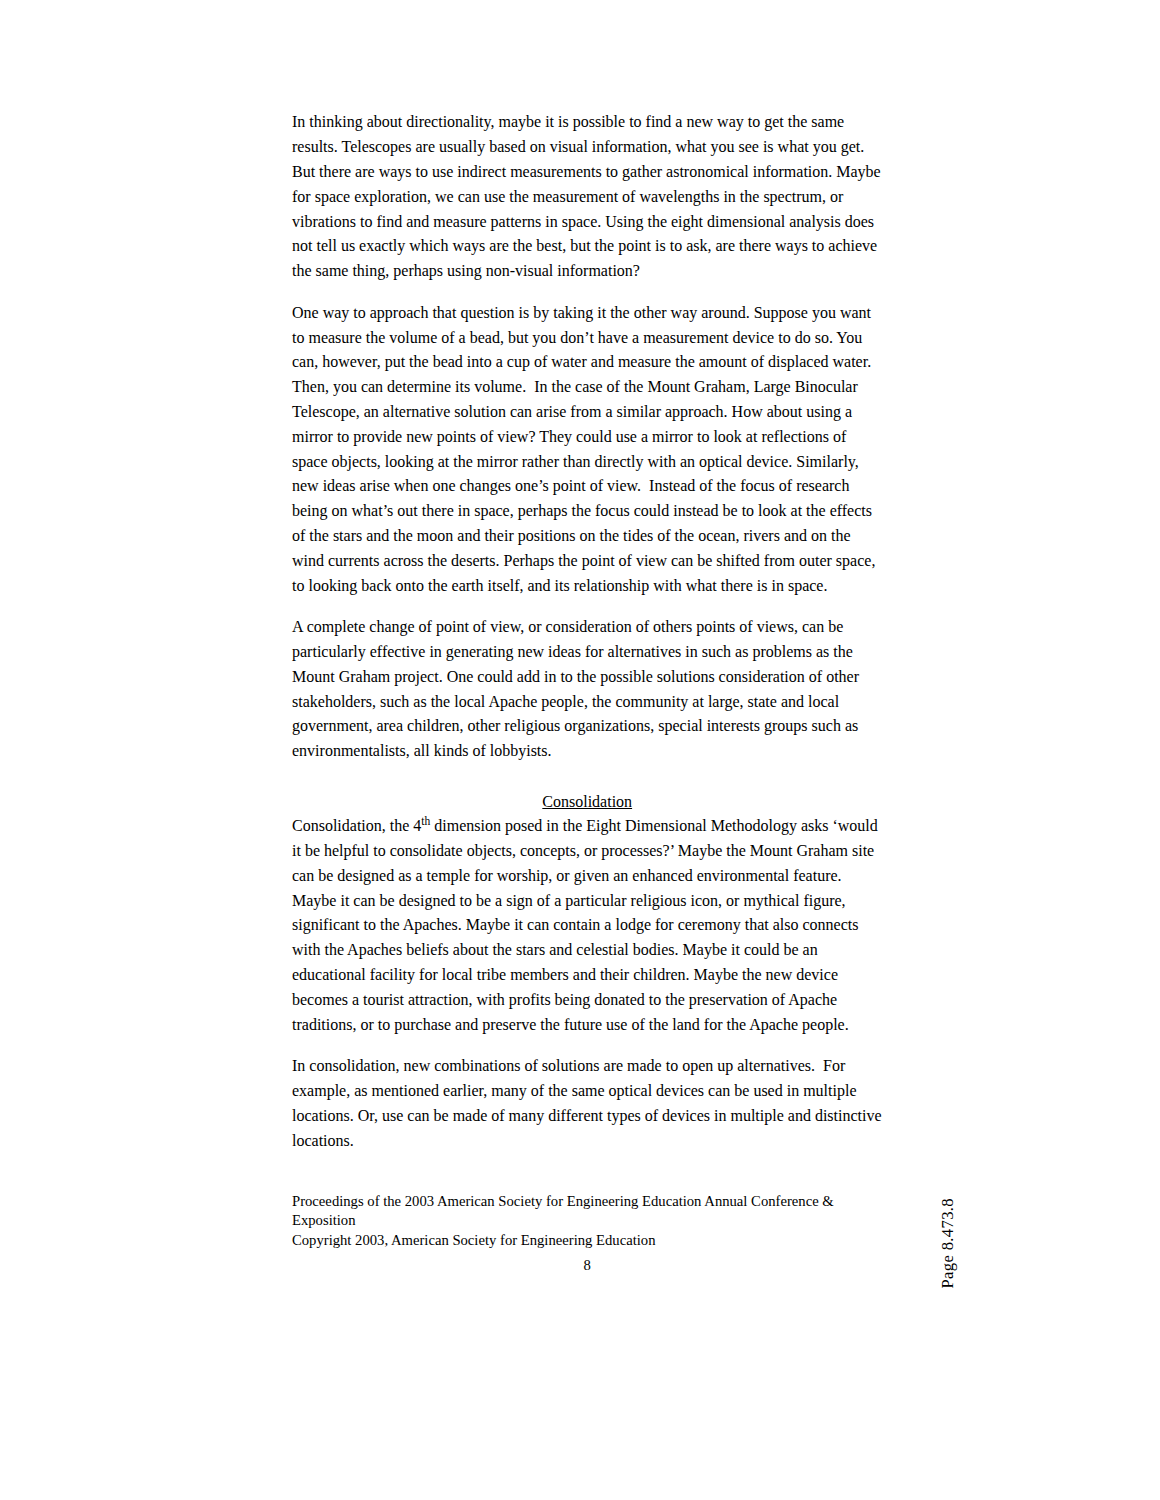In thinking about directionality, maybe it is possible to find a new way to get the same results. Telescopes are usually based on visual information, what you see is what you get. But there are ways to use indirect measurements to gather astronomical information. Maybe for space exploration, we can use the measurement of wavelengths in the spectrum, or vibrations to find and measure patterns in space. Using the eight dimensional analysis does not tell us exactly which ways are the best, but the point is to ask, are there ways to achieve the same thing, perhaps using non-visual information?
One way to approach that question is by taking it the other way around. Suppose you want to measure the volume of a bead, but you don’t have a measurement device to do so. You can, however, put the bead into a cup of water and measure the amount of displaced water. Then, you can determine its volume. In the case of the Mount Graham, Large Binocular Telescope, an alternative solution can arise from a similar approach. How about using a mirror to provide new points of view? They could use a mirror to look at reflections of space objects, looking at the mirror rather than directly with an optical device. Similarly, new ideas arise when one changes one’s point of view. Instead of the focus of research being on what’s out there in space, perhaps the focus could instead be to look at the effects of the stars and the moon and their positions on the tides of the ocean, rivers and on the wind currents across the deserts. Perhaps the point of view can be shifted from outer space, to looking back onto the earth itself, and its relationship with what there is in space.
A complete change of point of view, or consideration of others points of views, can be particularly effective in generating new ideas for alternatives in such as problems as the Mount Graham project. One could add in to the possible solutions consideration of other stakeholders, such as the local Apache people, the community at large, state and local government, area children, other religious organizations, special interests groups such as environmentalists, all kinds of lobbyists.
Consolidation
Consolidation, the 4th dimension posed in the Eight Dimensional Methodology asks ‘would it be helpful to consolidate objects, concepts, or processes?’ Maybe the Mount Graham site can be designed as a temple for worship, or given an enhanced environmental feature. Maybe it can be designed to be a sign of a particular religious icon, or mythical figure, significant to the Apaches. Maybe it can contain a lodge for ceremony that also connects with the Apaches beliefs about the stars and celestial bodies. Maybe it could be an educational facility for local tribe members and their children. Maybe the new device becomes a tourist attraction, with profits being donated to the preservation of Apache traditions, or to purchase and preserve the future use of the land for the Apache people.
In consolidation, new combinations of solutions are made to open up alternatives. For example, as mentioned earlier, many of the same optical devices can be used in multiple locations. Or, use can be made of many different types of devices in multiple and distinctive locations.
Proceedings of the 2003 American Society for Engineering Education Annual Conference & Exposition
Copyright 2003, American Society for Engineering Education
8
Page 8.473.8